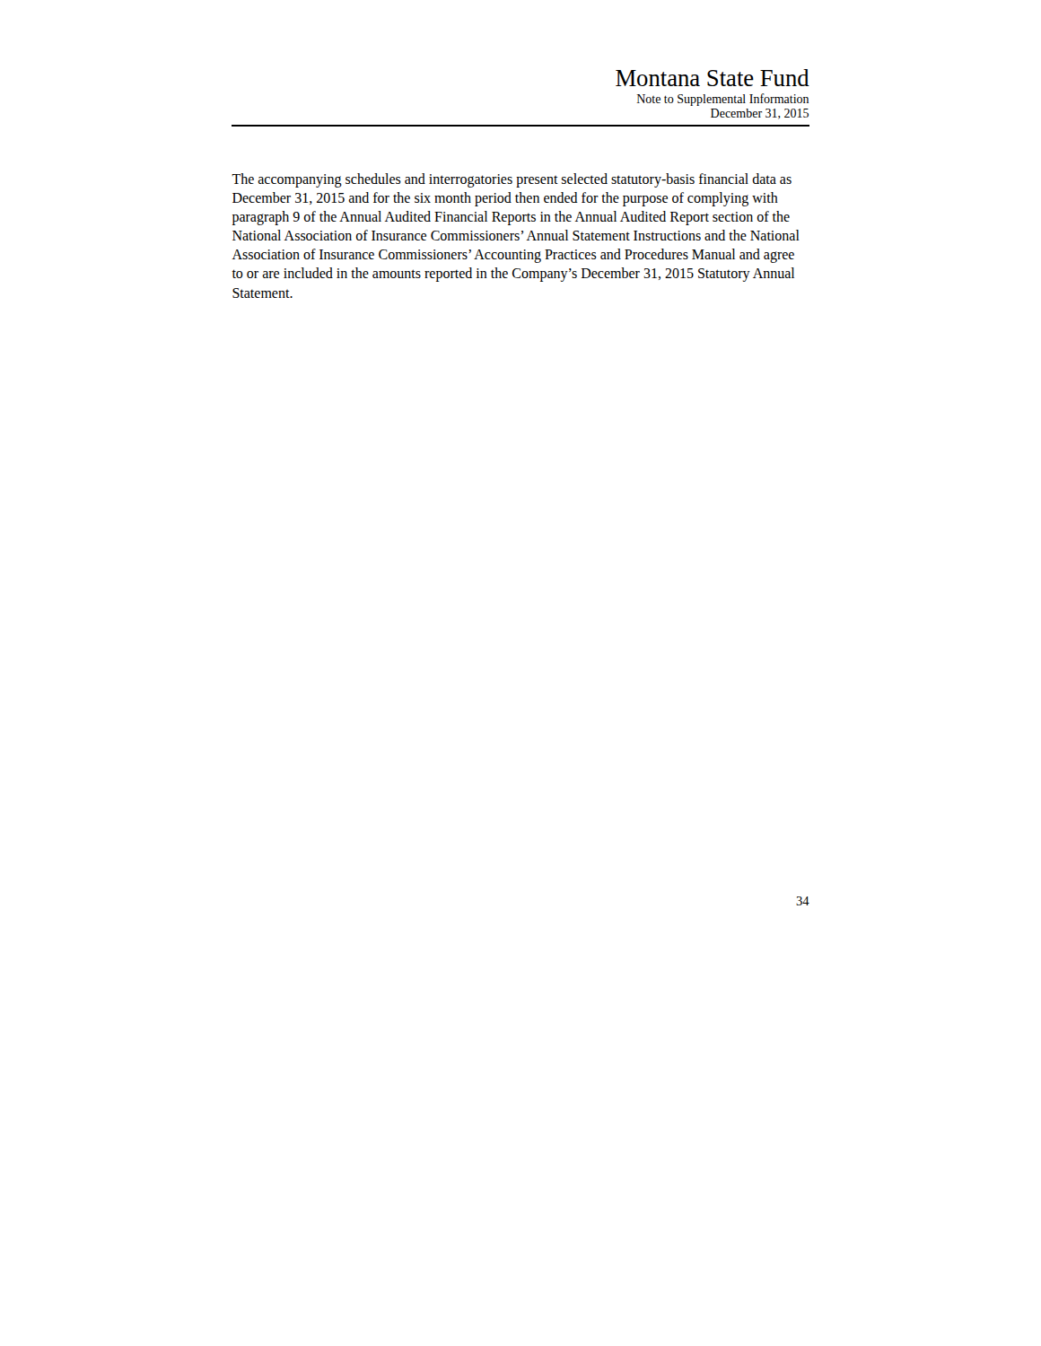Montana State Fund
Note to Supplemental Information
December 31, 2015
The accompanying schedules and interrogatories present selected statutory-basis financial data as December 31, 2015 and for the six month period then ended for the purpose of complying with paragraph 9 of the Annual Audited Financial Reports in the Annual Audited Report section of the National Association of Insurance Commissioners’ Annual Statement Instructions and the National Association of Insurance Commissioners’ Accounting Practices and Procedures Manual and agree to or are included in the amounts reported in the Company’s December 31, 2015 Statutory Annual Statement.
34